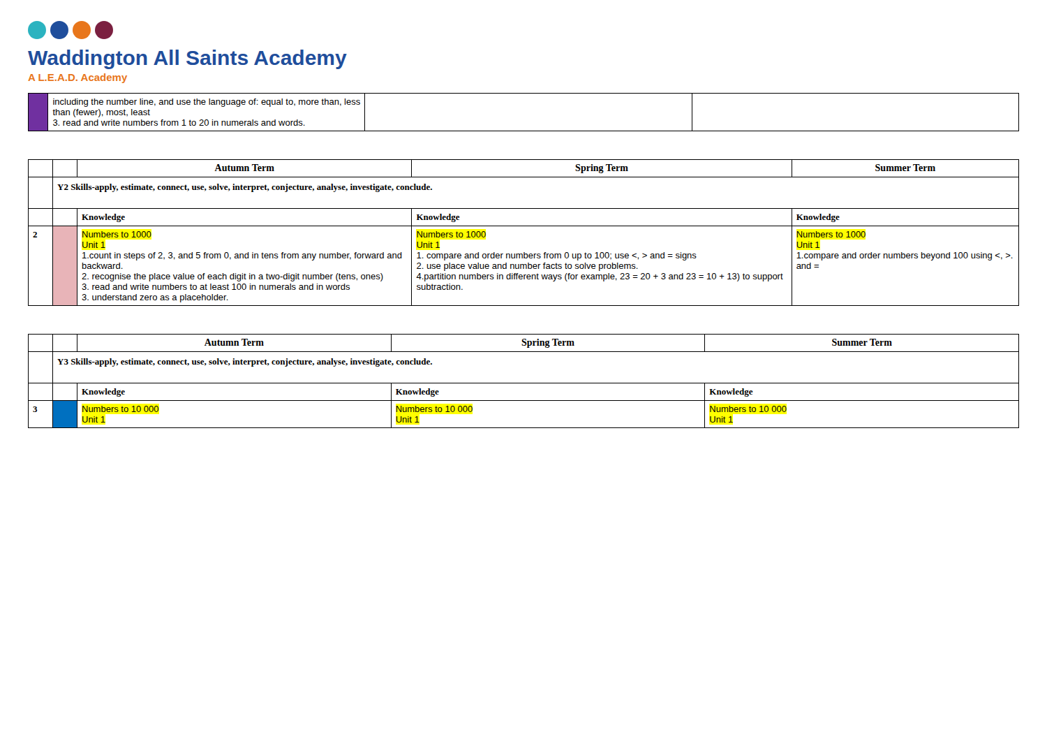Waddington All Saints Academy
A L.E.A.D. Academy
| | including the number line, and use the language of: equal to, more than, less than (fewer), most, least 3. read and write numbers from 1 to 20 in numerals and words. | | |
| | | Autumn Term | Spring Term | Summer Term |
| | Y2 Skills-apply, estimate, connect, use, solve, interpret, conjecture, analyse, investigate, conclude. |
| | | Knowledge | Knowledge | Knowledge |
| 2 | | Numbers to 1000 Unit 1 1.count in steps of 2, 3, and 5 from 0, and in tens from any number, forward and backward. 2. recognise the place value of each digit in a two-digit number (tens, ones) 3. read and write numbers to at least 100 in numerals and in words 3. understand zero as a placeholder. | Numbers to 1000 Unit 1 1. compare and order numbers from 0 up to 100; use <, > and = signs 2. use place value and number facts to solve problems. 4.partition numbers in different ways (for example, 23 = 20 + 3 and 23 = 10 + 13) to support subtraction. | Numbers to 1000 Unit 1 1.compare and order numbers beyond 100 using <, >. and = |
| | | Autumn Term | Spring Term | Summer Term |
| | Y3 Skills-apply, estimate, connect, use, solve, interpret, conjecture, analyse, investigate, conclude. |
| | | Knowledge | Knowledge | Knowledge |
| 3 | | Numbers to 10 000 Unit 1 | Numbers to 10 000 Unit 1 | Numbers to 10 000 Unit 1 |